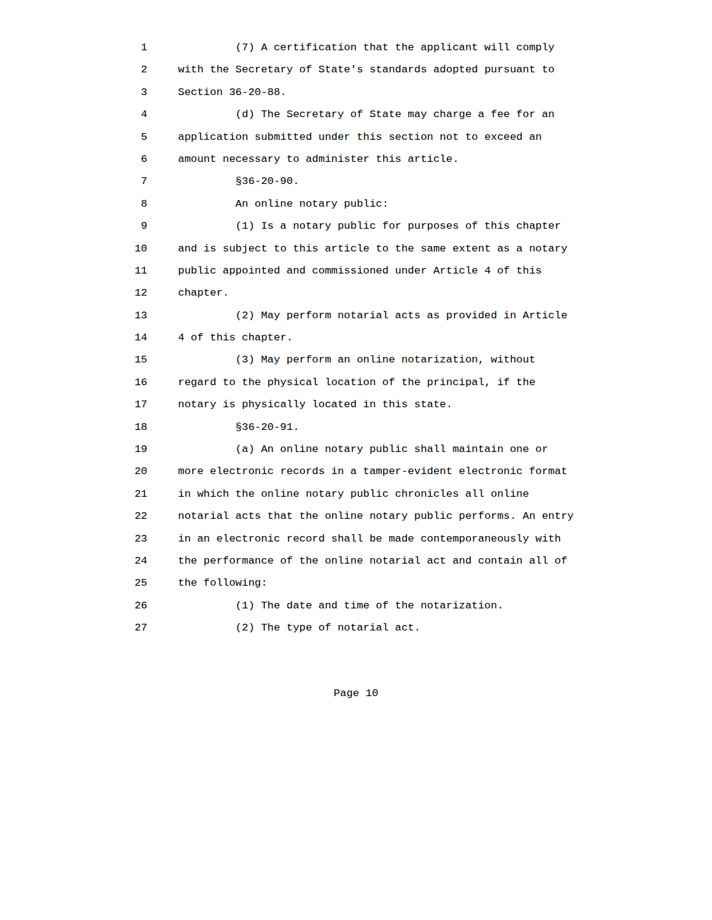(7) A certification that the applicant will comply
with the Secretary of State's standards adopted pursuant to
Section 36-20-88.
(d) The Secretary of State may charge a fee for an
application submitted under this section not to exceed an
amount necessary to administer this article.
§36-20-90.
An online notary public:
(1) Is a notary public for purposes of this chapter
and is subject to this article to the same extent as a notary
public appointed and commissioned under Article 4 of this
chapter.
(2) May perform notarial acts as provided in Article
4 of this chapter.
(3) May perform an online notarization, without
regard to the physical location of the principal, if the
notary is physically located in this state.
§36-20-91.
(a) An online notary public shall maintain one or
more electronic records in a tamper-evident electronic format
in which the online notary public chronicles all online
notarial acts that the online notary public performs. An entry
in an electronic record shall be made contemporaneously with
the performance of the online notarial act and contain all of
the following:
(1) The date and time of the notarization.
(2) The type of notarial act.
Page 10